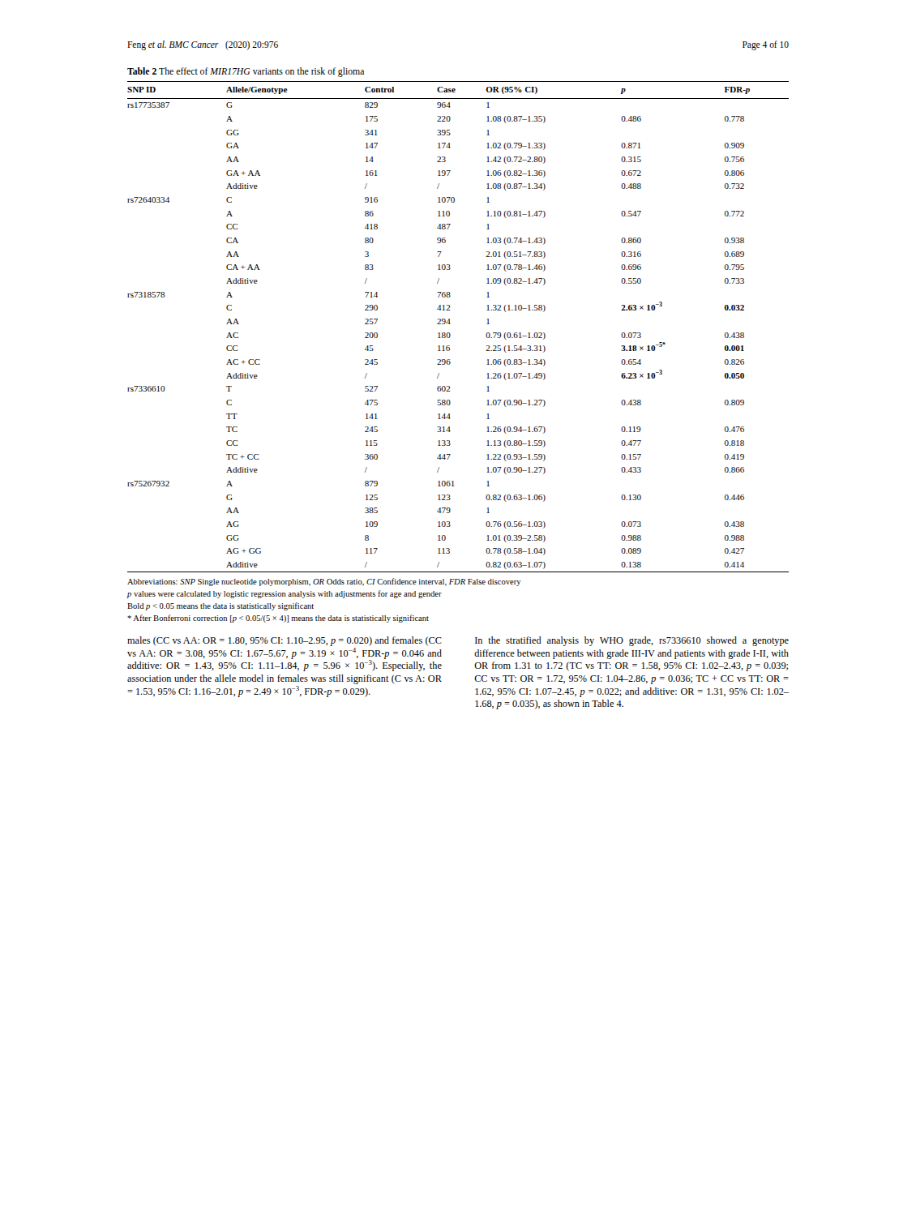Feng et al. BMC Cancer (2020) 20:976
Page 4 of 10
Table 2 The effect of MIR17HG variants on the risk of glioma
| SNP ID | Allele/Genotype | Control | Case | OR (95% CI) | p | FDR- p |
| --- | --- | --- | --- | --- | --- | --- |
| rs17735387 | G | 829 | 964 | 1 | | |
| | A | 175 | 220 | 1.08 (0.87–1.35) | 0.486 | 0.778 |
| | GG | 341 | 395 | 1 | | |
| | GA | 147 | 174 | 1.02 (0.79–1.33) | 0.871 | 0.909 |
| | AA | 14 | 23 | 1.42 (0.72–2.80) | 0.315 | 0.756 |
| | GA + AA | 161 | 197 | 1.06 (0.82–1.36) | 0.672 | 0.806 |
| | Additive | / | / | 1.08 (0.87–1.34) | 0.488 | 0.732 |
| rs72640334 | C | 916 | 1070 | 1 | | |
| | A | 86 | 110 | 1.10 (0.81–1.47) | 0.547 | 0.772 |
| | CC | 418 | 487 | 1 | | |
| | CA | 80 | 96 | 1.03 (0.74–1.43) | 0.860 | 0.938 |
| | AA | 3 | 7 | 2.01 (0.51–7.83) | 0.316 | 0.689 |
| | CA + AA | 83 | 103 | 1.07 (0.78–1.46) | 0.696 | 0.795 |
| | Additive | / | / | 1.09 (0.82–1.47) | 0.550 | 0.733 |
| rs7318578 | A | 714 | 768 | 1 | | |
| | C | 290 | 412 | 1.32 (1.10–1.58) | 2.63 × 10 −3 | 0.032 |
| | AA | 257 | 294 | 1 | | |
| | AC | 200 | 180 | 0.79 (0.61–1.02) | 0.073 | 0.438 |
| | CC | 45 | 116 | 2.25 (1.54–3.31) | 3.18 × 10 −5* | 0.001 |
| | AC + CC | 245 | 296 | 1.06 (0.83–1.34) | 0.654 | 0.826 |
| | Additive | / | / | 1.26 (1.07–1.49) | 6.23 × 10 −3 | 0.050 |
| rs7336610 | T | 527 | 602 | 1 | | |
| | C | 475 | 580 | 1.07 (0.90–1.27) | 0.438 | 0.809 |
| | TT | 141 | 144 | 1 | | |
| | TC | 245 | 314 | 1.26 (0.94–1.67) | 0.119 | 0.476 |
| | CC | 115 | 133 | 1.13 (0.80–1.59) | 0.477 | 0.818 |
| | TC + CC | 360 | 447 | 1.22 (0.93–1.59) | 0.157 | 0.419 |
| | Additive | / | / | 1.07 (0.90–1.27) | 0.433 | 0.866 |
| rs75267932 | A | 879 | 1061 | 1 | | |
| | G | 125 | 123 | 0.82 (0.63–1.06) | 0.130 | 0.446 |
| | AA | 385 | 479 | 1 | | |
| | AG | 109 | 103 | 0.76 (0.56–1.03) | 0.073 | 0.438 |
| | GG | 8 | 10 | 1.01 (0.39–2.58) | 0.988 | 0.988 |
| | AG + GG | 117 | 113 | 0.78 (0.58–1.04) | 0.089 | 0.427 |
| | Additive | / | / | 0.82 (0.63–1.07) | 0.138 | 0.414 |
Abbreviations: SNP Single nucleotide polymorphism, OR Odds ratio, CI Confidence interval, FDR False discovery
p values were calculated by logistic regression analysis with adjustments for age and gender
Bold p < 0.05 means the data is statistically significant
* After Bonferroni correction [p < 0.05/(5 × 4)] means the data is statistically significant
males (CC vs AA: OR = 1.80, 95% CI: 1.10–2.95, p = 0.020) and females (CC vs AA: OR = 3.08, 95% CI: 1.67–5.67, p = 3.19 × 10−4, FDR-p = 0.046 and additive: OR = 1.43, 95% CI: 1.11–1.84, p = 5.96 × 10−3). Especially, the association under the allele model in females was still significant (C vs A: OR = 1.53, 95% CI: 1.16–2.01, p = 2.49 × 10−3, FDR-p = 0.029).
In the stratified analysis by WHO grade, rs7336610 showed a genotype difference between patients with grade III-IV and patients with grade I-II, with OR from 1.31 to 1.72 (TC vs TT: OR = 1.58, 95% CI: 1.02–2.43, p = 0.039; CC vs TT: OR = 1.72, 95% CI: 1.04–2.86, p = 0.036; TC + CC vs TT: OR = 1.62, 95% CI: 1.07–2.45, p = 0.022; and additive: OR = 1.31, 95% CI: 1.02–1.68, p = 0.035), as shown in Table 4.